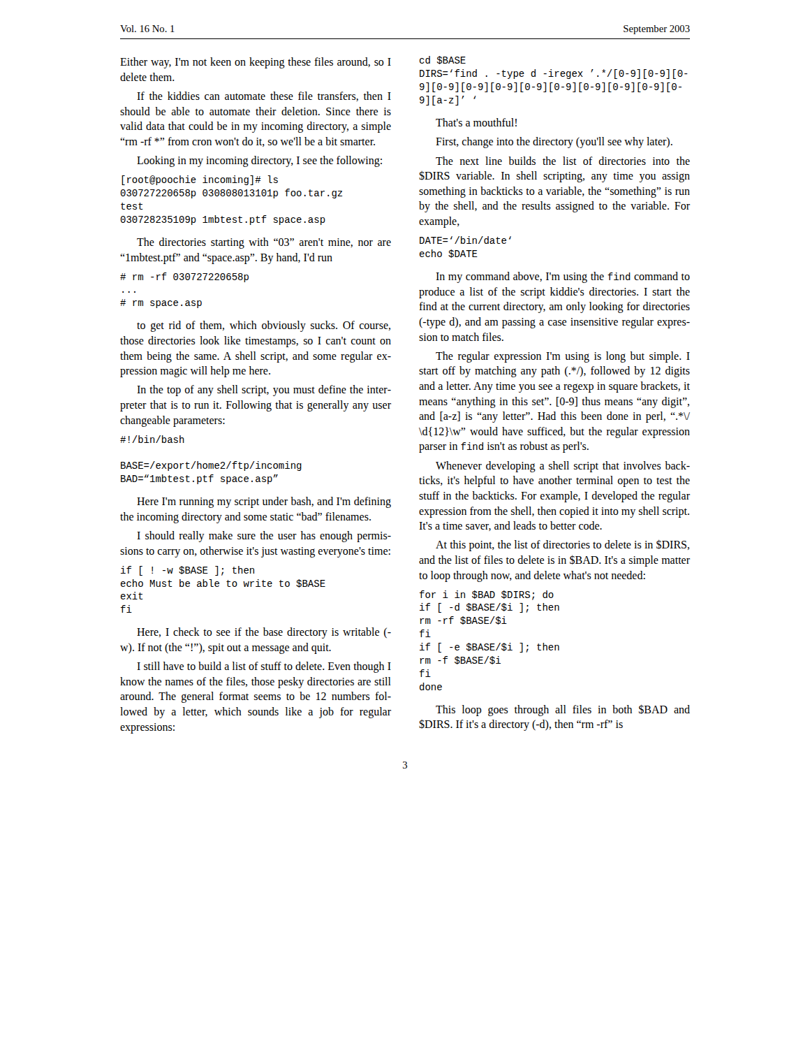Vol. 16 No. 1 September 2003
Either way, I'm not keen on keeping these files around, so I delete them.
If the kiddies can automate these file transfers, then I should be able to automate their deletion. Since there is valid data that could be in my incoming directory, a simple “rm -rf *” from cron won't do it, so we'll be a bit smarter.
Looking in my incoming directory, I see the following:
[root@poochie incoming]# ls
030727220658p 030808013101p foo.tar.gz
test
030728235109p 1mbtest.ptf space.asp
The directories starting with “03” aren't mine, nor are “1mbtest.ptf” and “space.asp”. By hand, I'd run
# rm -rf 030727220658p
...
# rm space.asp
to get rid of them, which obviously sucks. Of course, those directories look like timestamps, so I can't count on them being the same. A shell script, and some regular expression magic will help me here.
In the top of any shell script, you must define the interpreter that is to run it. Following that is generally any user changeable parameters:
#!/bin/bash

BASE=/export/home2/ftp/incoming
BAD=“1mbtest.ptf space.asp”
Here I'm running my script under bash, and I'm defining the incoming directory and some static “bad” filenames.
I should really make sure the user has enough permissions to carry on, otherwise it's just wasting everyone's time:
if [ ! -w $BASE ]; then
echo Must be able to write to $BASE
exit
fi
Here, I check to see if the base directory is writable (-w). If not (the “!”), spit out a message and quit.
I still have to build a list of stuff to delete. Even though I know the names of the files, those pesky directories are still around. The general format seems to be 12 numbers followed by a letter, which sounds like a job for regular expressions:
cd $BASE
DIRS=‘find . -type d -iregex ’.*/[0-9][0-9][0-9][0-9][0-9][0-9][0-9][0-9][0-9][0-9][0-9][0-9][a-z]’ ‘
That's a mouthful!
First, change into the directory (you'll see why later).
The next line builds the list of directories into the $DIRS variable. In shell scripting, any time you assign something in backticks to a variable, the “something” is run by the shell, and the results assigned to the variable. For example,
DATE=‘/bin/date‘
echo $DATE
In my command above, I'm using the find command to produce a list of the script kiddie's directories. I start the find at the current directory, am only looking for directories (-type d), and am passing a case insensitive regular expression to match files.
The regular expression I'm using is long but simple. I start off by matching any path (.*/), followed by 12 digits and a letter. Any time you see a regexp in square brackets, it means “anything in this set”. [0-9] thus means “any digit”, and [a-z] is “any letter”. Had this been done in perl, “.*\/ \d{12}\w” would have sufficed, but the regular expression parser in find isn't as robust as perl's.
Whenever developing a shell script that involves backticks, it's helpful to have another terminal open to test the stuff in the backticks. For example, I developed the regular expression from the shell, then copied it into my shell script. It's a time saver, and leads to better code.
At this point, the list of directories to delete is in $DIRS, and the list of files to delete is in $BAD. It's a simple matter to loop through now, and delete what's not needed:
for i in $BAD $DIRS; do
if [ -d $BASE/$i ]; then
rm -rf $BASE/$i
fi
if [ -e $BASE/$i ]; then
rm -f $BASE/$i
fi
done
This loop goes through all files in both $BAD and $DIRS. If it's a directory (-d), then “rm -rf” is
3